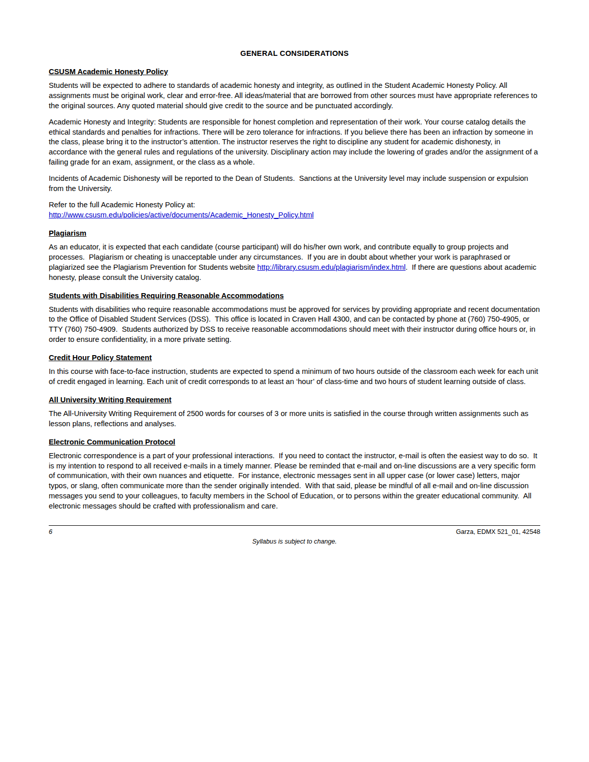GENERAL CONSIDERATIONS
CSUSM Academic Honesty Policy
Students will be expected to adhere to standards of academic honesty and integrity, as outlined in the Student Academic Honesty Policy. All assignments must be original work, clear and error-free. All ideas/material that are borrowed from other sources must have appropriate references to the original sources. Any quoted material should give credit to the source and be punctuated accordingly.
Academic Honesty and Integrity: Students are responsible for honest completion and representation of their work. Your course catalog details the ethical standards and penalties for infractions. There will be zero tolerance for infractions. If you believe there has been an infraction by someone in the class, please bring it to the instructor’s attention. The instructor reserves the right to discipline any student for academic dishonesty, in accordance with the general rules and regulations of the university. Disciplinary action may include the lowering of grades and/or the assignment of a failing grade for an exam, assignment, or the class as a whole.
Incidents of Academic Dishonesty will be reported to the Dean of Students. Sanctions at the University level may include suspension or expulsion from the University.
Refer to the full Academic Honesty Policy at:
http://www.csusm.edu/policies/active/documents/Academic_Honesty_Policy.html
Plagiarism
As an educator, it is expected that each candidate (course participant) will do his/her own work, and contribute equally to group projects and processes. Plagiarism or cheating is unacceptable under any circumstances. If you are in doubt about whether your work is paraphrased or plagiarized see the Plagiarism Prevention for Students website http://library.csusm.edu/plagiarism/index.html. If there are questions about academic honesty, please consult the University catalog.
Students with Disabilities Requiring Reasonable Accommodations
Students with disabilities who require reasonable accommodations must be approved for services by providing appropriate and recent documentation to the Office of Disabled Student Services (DSS). This office is located in Craven Hall 4300, and can be contacted by phone at (760) 750-4905, or TTY (760) 750-4909. Students authorized by DSS to receive reasonable accommodations should meet with their instructor during office hours or, in order to ensure confidentiality, in a more private setting.
Credit Hour Policy Statement
In this course with face-to-face instruction, students are expected to spend a minimum of two hours outside of the classroom each week for each unit of credit engaged in learning. Each unit of credit corresponds to at least an ‘hour’ of class-time and two hours of student learning outside of class.
All University Writing Requirement
The All-University Writing Requirement of 2500 words for courses of 3 or more units is satisfied in the course through written assignments such as lesson plans, reflections and analyses.
Electronic Communication Protocol
Electronic correspondence is a part of your professional interactions. If you need to contact the instructor, e-mail is often the easiest way to do so. It is my intention to respond to all received e-mails in a timely manner. Please be reminded that e-mail and on-line discussions are a very specific form of communication, with their own nuances and etiquette. For instance, electronic messages sent in all upper case (or lower case) letters, major typos, or slang, often communicate more than the sender originally intended. With that said, please be mindful of all e-mail and on-line discussion messages you send to your colleagues, to faculty members in the School of Education, or to persons within the greater educational community. All electronic messages should be crafted with professionalism and care.
6
Garza, EDMX 521_01, 42548
Syllabus is subject to change.